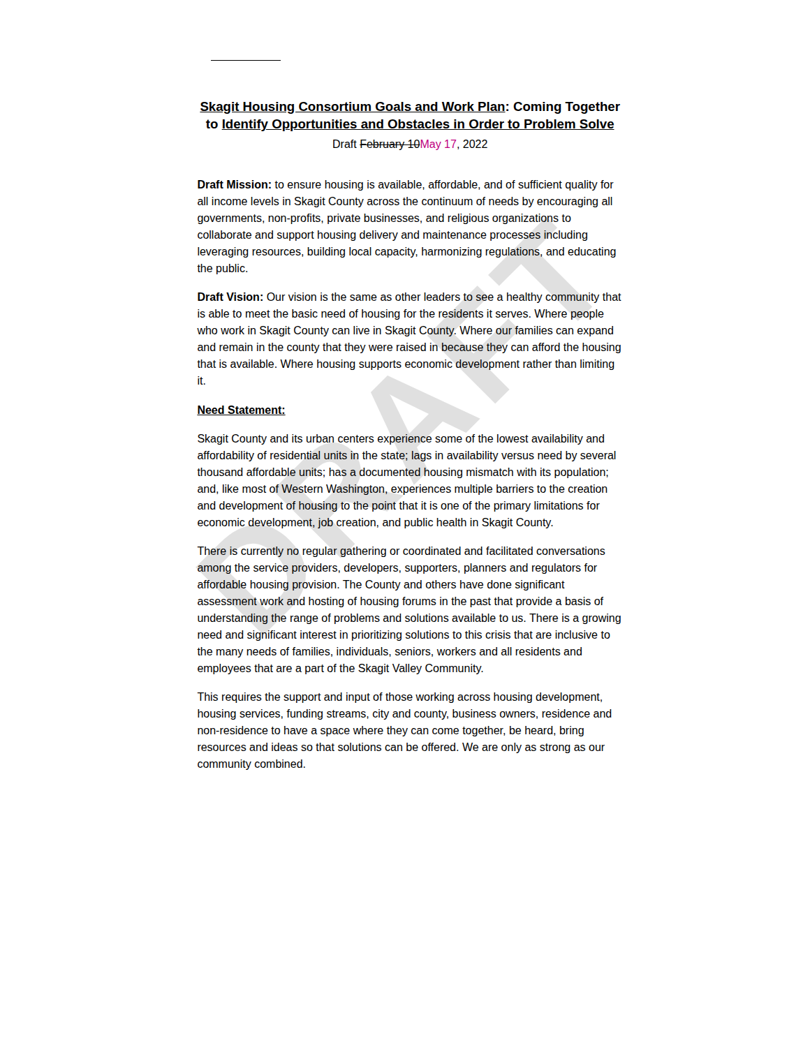DRAFT
Skagit Housing Consortium Goals and Work Plan: Coming Together to Identify Opportunities and Obstacles in Order to Problem Solve
Draft February 10 May 17, 2022
Draft Mission: to ensure housing is available, affordable, and of sufficient quality for all income levels in Skagit County across the continuum of needs by encouraging all governments, non-profits, private businesses, and religious organizations to collaborate and support housing delivery and maintenance processes including leveraging resources, building local capacity, harmonizing regulations, and educating the public.
Draft Vision: Our vision is the same as other leaders to see a healthy community that is able to meet the basic need of housing for the residents it serves. Where people who work in Skagit County can live in Skagit County. Where our families can expand and remain in the county that they were raised in because they can afford the housing that is available. Where housing supports economic development rather than limiting it.
Need Statement:
Skagit County and its urban centers experience some of the lowest availability and affordability of residential units in the state; lags in availability versus need by several thousand affordable units; has a documented housing mismatch with its population; and, like most of Western Washington, experiences multiple barriers to the creation and development of housing to the point that it is one of the primary limitations for economic development, job creation, and public health in Skagit County.
There is currently no regular gathering or coordinated and facilitated conversations among the service providers, developers, supporters, planners and regulators for affordable housing provision. The County and others have done significant assessment work and hosting of housing forums in the past that provide a basis of understanding the range of problems and solutions available to us. There is a growing need and significant interest in prioritizing solutions to this crisis that are inclusive to the many needs of families, individuals, seniors, workers and all residents and employees that are a part of the Skagit Valley Community.
This requires the support and input of those working across housing development, housing services, funding streams, city and county, business owners, residence and non-residence to have a space where they can come together, be heard, bring resources and ideas so that solutions can be offered. We are only as strong as our community combined.